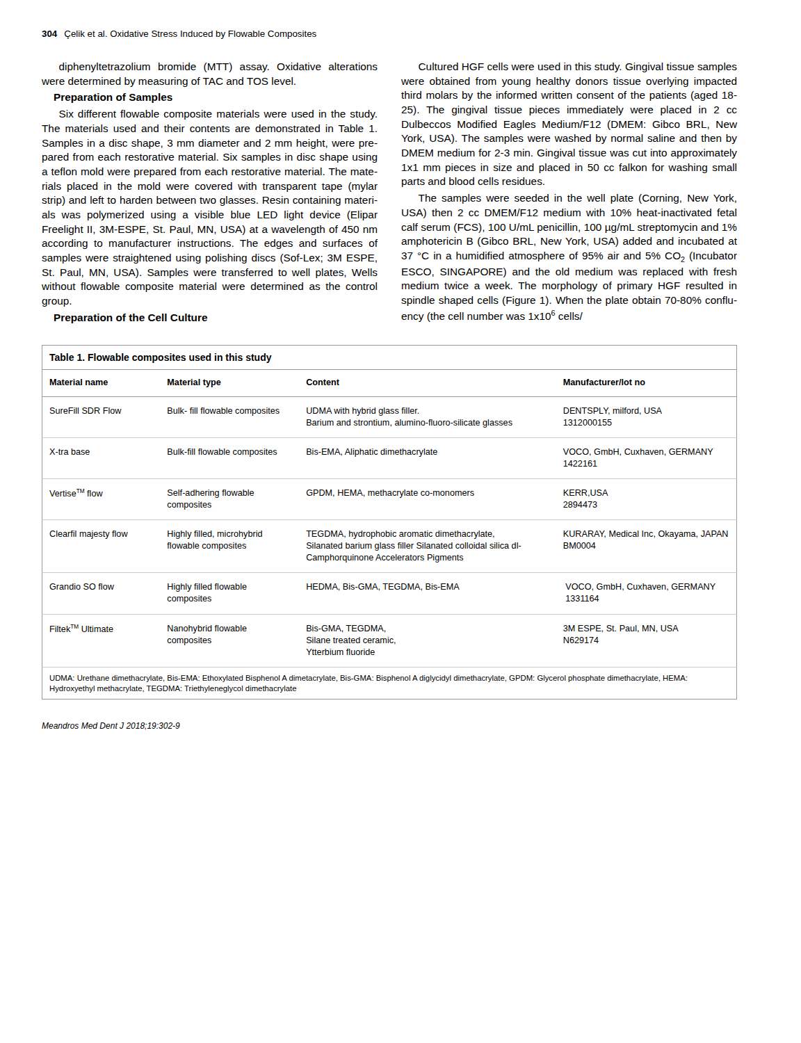304 Çelik et al. Oxidative Stress Induced by Flowable Composites
diphenyltetrazolium bromide (MTT) assay. Oxidative alterations were determined by measuring of TAC and TOS level.
Preparation of Samples
Six different flowable composite materials were used in the study. The materials used and their contents are demonstrated in Table 1. Samples in a disc shape, 3 mm diameter and 2 mm height, were prepared from each restorative material. Six samples in disc shape using a teflon mold were prepared from each restorative material. The materials placed in the mold were covered with transparent tape (mylar strip) and left to harden between two glasses. Resin containing materials was polymerized using a visible blue LED light device (Elipar Freelight II, 3M-ESPE, St. Paul, MN, USA) at a wavelength of 450 nm according to manufacturer instructions. The edges and surfaces of samples were straightened using polishing discs (Sof-Lex; 3M ESPE, St. Paul, MN, USA). Samples were transferred to well plates, Wells without flowable composite material were determined as the control group.
Preparation of the Cell Culture
Cultured HGF cells were used in this study. Gingival tissue samples were obtained from young healthy donors tissue overlying impacted third molars by the informed written consent of the patients (aged 18-25). The gingival tissue pieces immediately were placed in 2 cc Dulbeccos Modified Eagles Medium/F12 (DMEM: Gibco BRL, New York, USA). The samples were washed by normal saline and then by DMEM medium for 2-3 min. Gingival tissue was cut into approximately 1x1 mm pieces in size and placed in 50 cc falkon for washing small parts and blood cells residues.
The samples were seeded in the well plate (Corning, New York, USA) then 2 cc DMEM/F12 medium with 10% heat-inactivated fetal calf serum (FCS), 100 U/mL penicillin, 100 µg/mL streptomycin and 1% amphotericin B (Gibco BRL, New York, USA) added and incubated at 37 °C in a humidified atmosphere of 95% air and 5% CO2 (Incubator ESCO, SINGAPORE) and the old medium was replaced with fresh medium twice a week. The morphology of primary HGF resulted in spindle shaped cells (Figure 1). When the plate obtain 70-80% confluency (the cell number was 1x106 cells/
Table 1. Flowable composites used in this study
| Material name | Material type | Content | Manufacturer/lot no |
| --- | --- | --- | --- |
| SureFill SDR Flow | Bulk- fill flowable composites | UDMA with hybrid glass filler. Barium and strontium, alumino-fluoro-silicate glasses | DENTSPLY, milford, USA 1312000155 |
| X-tra base | Bulk-fill flowable composites | Bis-EMA, Aliphatic dimethacrylate | VOCO, GmbH, Cuxhaven, GERMANY 1422161 |
| Vertise TM flow | Self-adhering flowable composites | GPDM, HEMA, methacrylate co-monomers | KERR,USA 2894473 |
| Clearfil majesty flow | Highly filled, microhybrid flowable composites | TEGDMA, hydrophobic aromatic dimethacrylate, Silanated barium glass filler Silanated colloidal silica dl-Camphorquinone Accelerators Pigments | KURARAY, Medical Inc, Okayama, JAPAN BM0004 |
| Grandio SO flow | Highly filled flowable composites | HEDMA, Bis-GMA, TEGDMA, Bis-EMA | VOCO, GmbH, Cuxhaven, GERMANY 1331164 |
| Filtek TM Ultimate | Nanohybrid flowable composites | Bis-GMA, TEGDMA, Silane treated ceramic, Ytterbium fluoride | 3M ESPE, St. Paul, MN, USA N629174 |
| UDMA: Urethane dimethacrylate, Bis-EMA: Ethoxylated Bisphenol A dimetacrylate, Bis-GMA: Bisphenol A diglycidyl dimethacrylate, GPDM: Glycerol phosphate dimethacrylate, HEMA: Hydroxyethyl methacrylate, TEGDMA: Triethyleneglycol dimethacrylate |
Meandros Med Dent J 2018;19:302-9